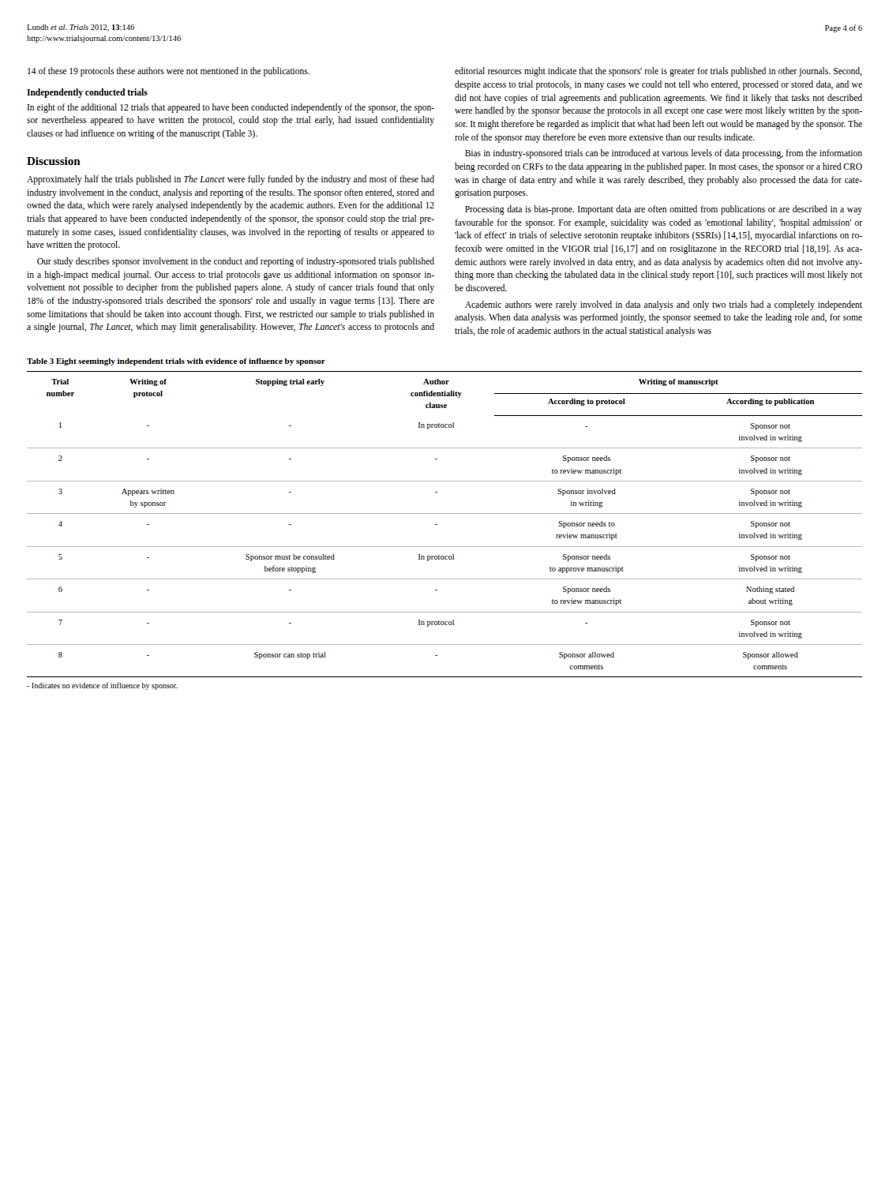Lundh et al. Trials 2012, 13:146
http://www.trialsjournal.com/content/13/1/146
Page 4 of 6
14 of these 19 protocols these authors were not mentioned in the publications.
Independently conducted trials
In eight of the additional 12 trials that appeared to have been conducted independently of the sponsor, the sponsor nevertheless appeared to have written the protocol, could stop the trial early, had issued confidentiality clauses or had influence on writing of the manuscript (Table 3).
Discussion
Approximately half the trials published in The Lancet were fully funded by the industry and most of these had industry involvement in the conduct, analysis and reporting of the results. The sponsor often entered, stored and owned the data, which were rarely analysed independently by the academic authors. Even for the additional 12 trials that appeared to have been conducted independently of the sponsor, the sponsor could stop the trial prematurely in some cases, issued confidentiality clauses, was involved in the reporting of results or appeared to have written the protocol.
Our study describes sponsor involvement in the conduct and reporting of industry-sponsored trials published in a high-impact medical journal. Our access to trial protocols gave us additional information on sponsor involvement not possible to decipher from the published papers alone. A study of cancer trials found that only 18% of the industry-sponsored trials described the sponsors' role and usually in vague terms [13]. There are some limitations that should be taken into account though. First, we restricted our sample to trials published in a single journal, The Lancet, which may limit generalisability. However, The Lancet's access to protocols and editorial resources might indicate that the sponsors' role is greater for trials published in other journals. Second, despite access to trial protocols, in many cases we could not tell who entered, processed or stored data, and we did not have copies of trial agreements and publication agreements. We find it likely that tasks not described were handled by the sponsor because the protocols in all except one case were most likely written by the sponsor. It might therefore be regarded as implicit that what had been left out would be managed by the sponsor. The role of the sponsor may therefore be even more extensive than our results indicate.
Bias in industry-sponsored trials can be introduced at various levels of data processing, from the information being recorded on CRFs to the data appearing in the published paper. In most cases, the sponsor or a hired CRO was in charge of data entry and while it was rarely described, they probably also processed the data for categorisation purposes.
Processing data is bias-prone. Important data are often omitted from publications or are described in a way favourable for the sponsor. For example, suicidality was coded as 'emotional lability', 'hospital admission' or 'lack of effect' in trials of selective serotonin reuptake inhibitors (SSRIs) [14,15], myocardial infarctions on rofecoxib were omitted in the VIGOR trial [16,17] and on rosiglitazone in the RECORD trial [18,19]. As academic authors were rarely involved in data entry, and as data analysis by academics often did not involve anything more than checking the tabulated data in the clinical study report [10], such practices will most likely not be discovered.
Academic authors were rarely involved in data analysis and only two trials had a completely independent analysis. When data analysis was performed jointly, the sponsor seemed to take the leading role and, for some trials, the role of academic authors in the actual statistical analysis was
Table 3 Eight seemingly independent trials with evidence of influence by sponsor
| Trial number | Writing of protocol | Stopping trial early | Author confidentiality clause | Writing of manuscript |
| --- | --- | --- | --- | --- |
| According to protocol | According to publication |
| 1 | - | - | In protocol | - | Sponsor not involved in writing |
| 2 | - | - | - | Sponsor needs to review manuscript | Sponsor not involved in writing |
| 3 | Appears written by sponsor | - | - | Sponsor involved in writing | Sponsor not involved in writing |
| 4 | - | - | - | Sponsor needs to review manuscript | Sponsor not involved in writing |
| 5 | - | Sponsor must be consulted before stopping | In protocol | Sponsor needs to approve manuscript | Sponsor not involved in writing |
| 6 | - | - | - | Sponsor needs to review manuscript | Nothing stated about writing |
| 7 | - | - | In protocol | - | Sponsor not involved in writing |
| 8 | - | Sponsor can stop trial | - | Sponsor allowed comments | Sponsor allowed comments |
- Indicates no evidence of influence by sponsor.